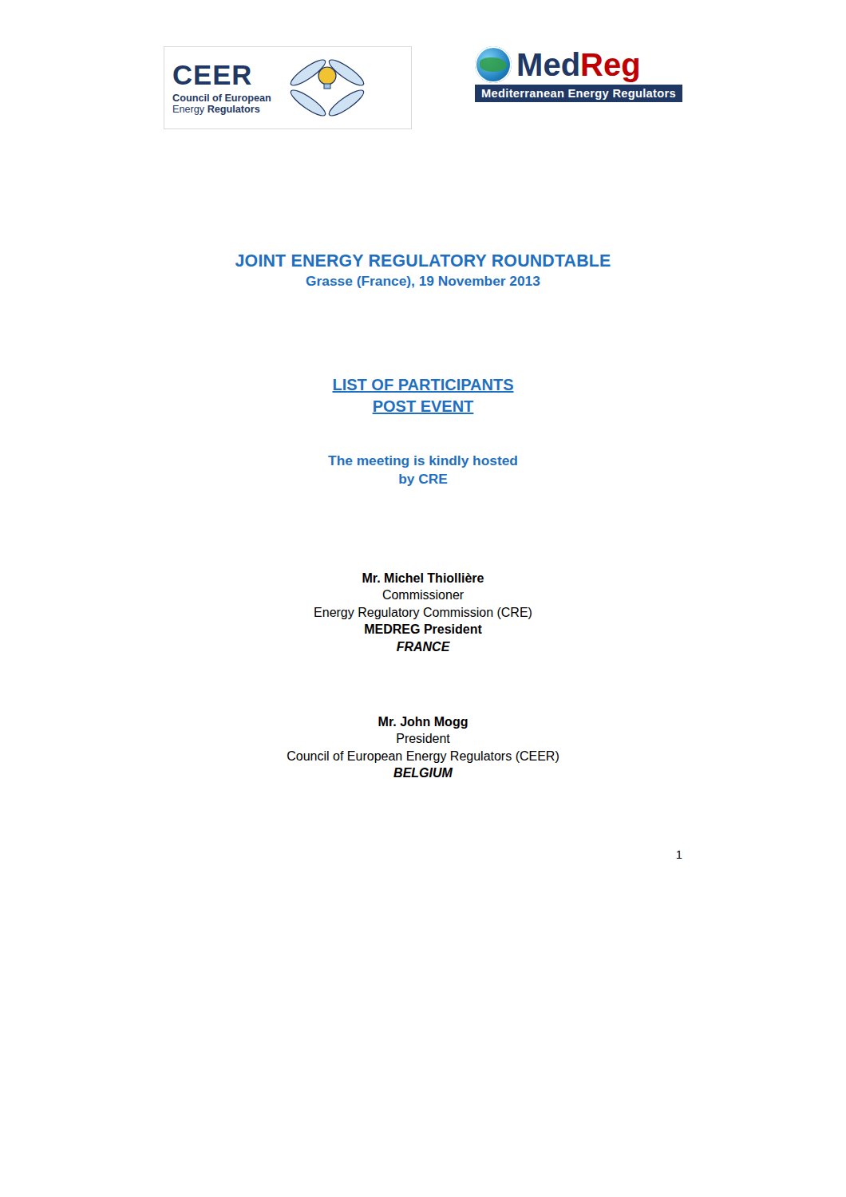CEER
Council of European
Energy Regulators
MedReg
Mediterranean Energy Regulators
JOINT ENERGY REGULATORY ROUNDTABLE
Grasse (France), 19 November 2013
LIST OF PARTICIPANTS
POST EVENT
The meeting is kindly hosted
by CRE
Mr. Michel Thiollière
Commissioner
Energy Regulatory Commission (CRE)
MEDREG President
FRANCE
Mr. John Mogg
President
Council of European Energy Regulators (CEER)
BELGIUM
1